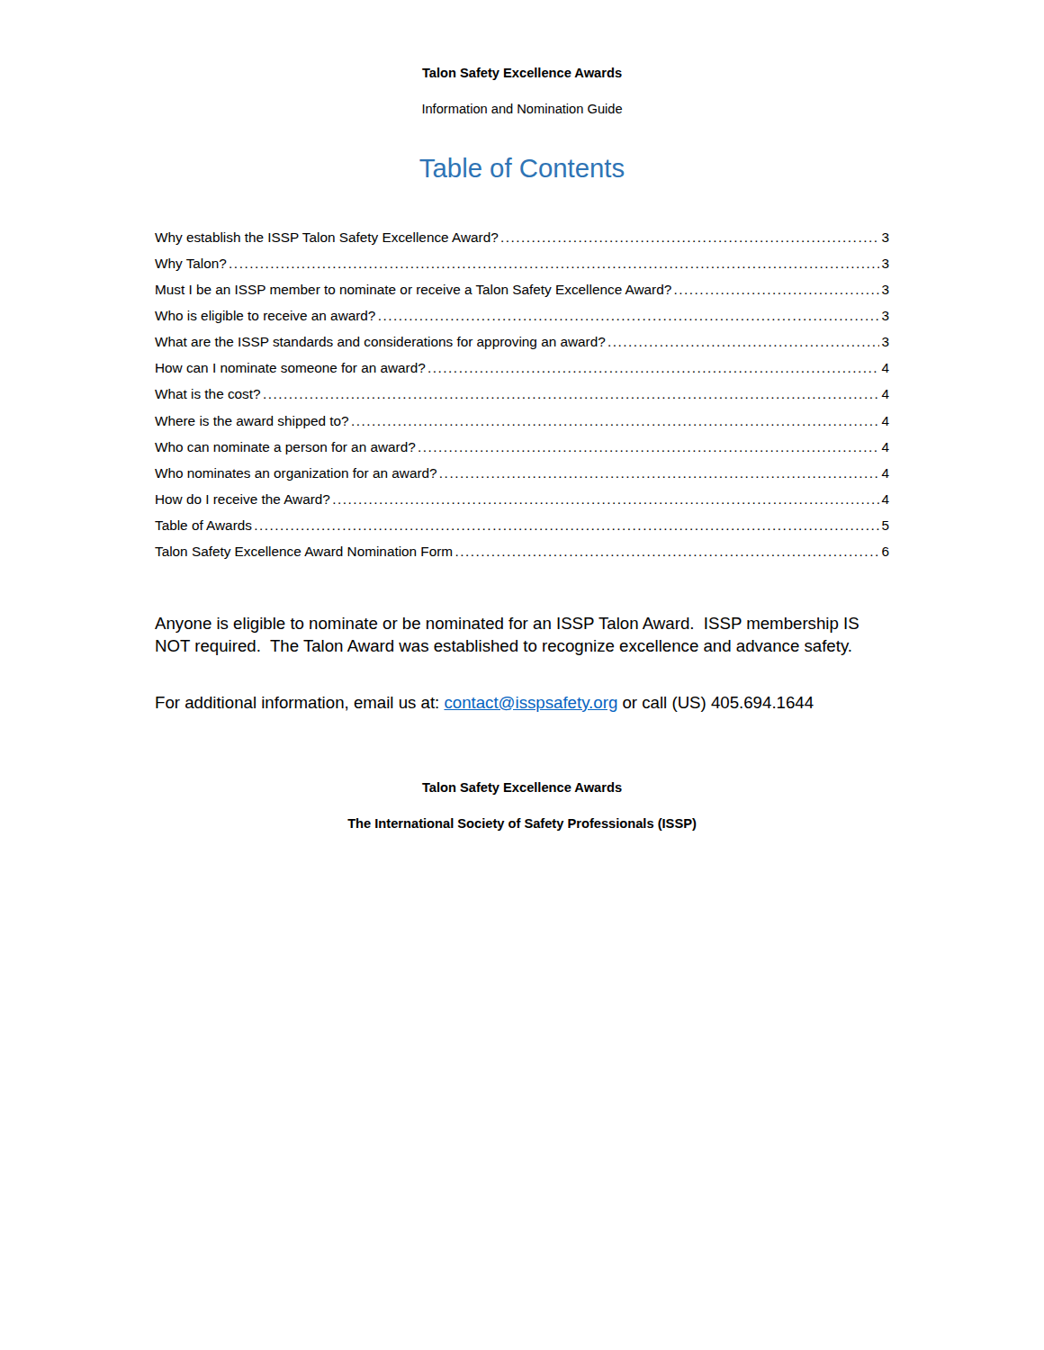Talon Safety Excellence Awards
Information and Nomination Guide
Table of Contents
Why establish the ISSP Talon Safety Excellence Award? .................................................................................................................................................. 3
Why Talon? .................................................................................................................................................. 3
Must I be an ISSP member to nominate or receive a Talon Safety Excellence Award? .................................................................................................................................................. 3
Who is eligible to receive an award? .................................................................................................................................................. 3
What are the ISSP standards and considerations for approving an award? .................................................................................................................................................. 3
How can I nominate someone for an award? .................................................................................................................................................. 4
What is the cost? .................................................................................................................................................. 4
Where is the award shipped to? .................................................................................................................................................. 4
Who can nominate a person for an award? .................................................................................................................................................. 4
Who nominates an organization for an award? .................................................................................................................................................. 4
How do I receive the Award? .................................................................................................................................................. 4
Table of Awards .................................................................................................................................................. 5
Talon Safety Excellence Award Nomination Form .................................................................................................................................................. 6
Anyone is eligible to nominate or be nominated for an ISSP Talon Award. ISSP membership IS NOT required. The Talon Award was established to recognize excellence and advance safety.
For additional information, email us at: contact@isspsafety.org or call (US) 405.694.1644
Talon Safety Excellence Awards
The International Society of Safety Professionals (ISSP)